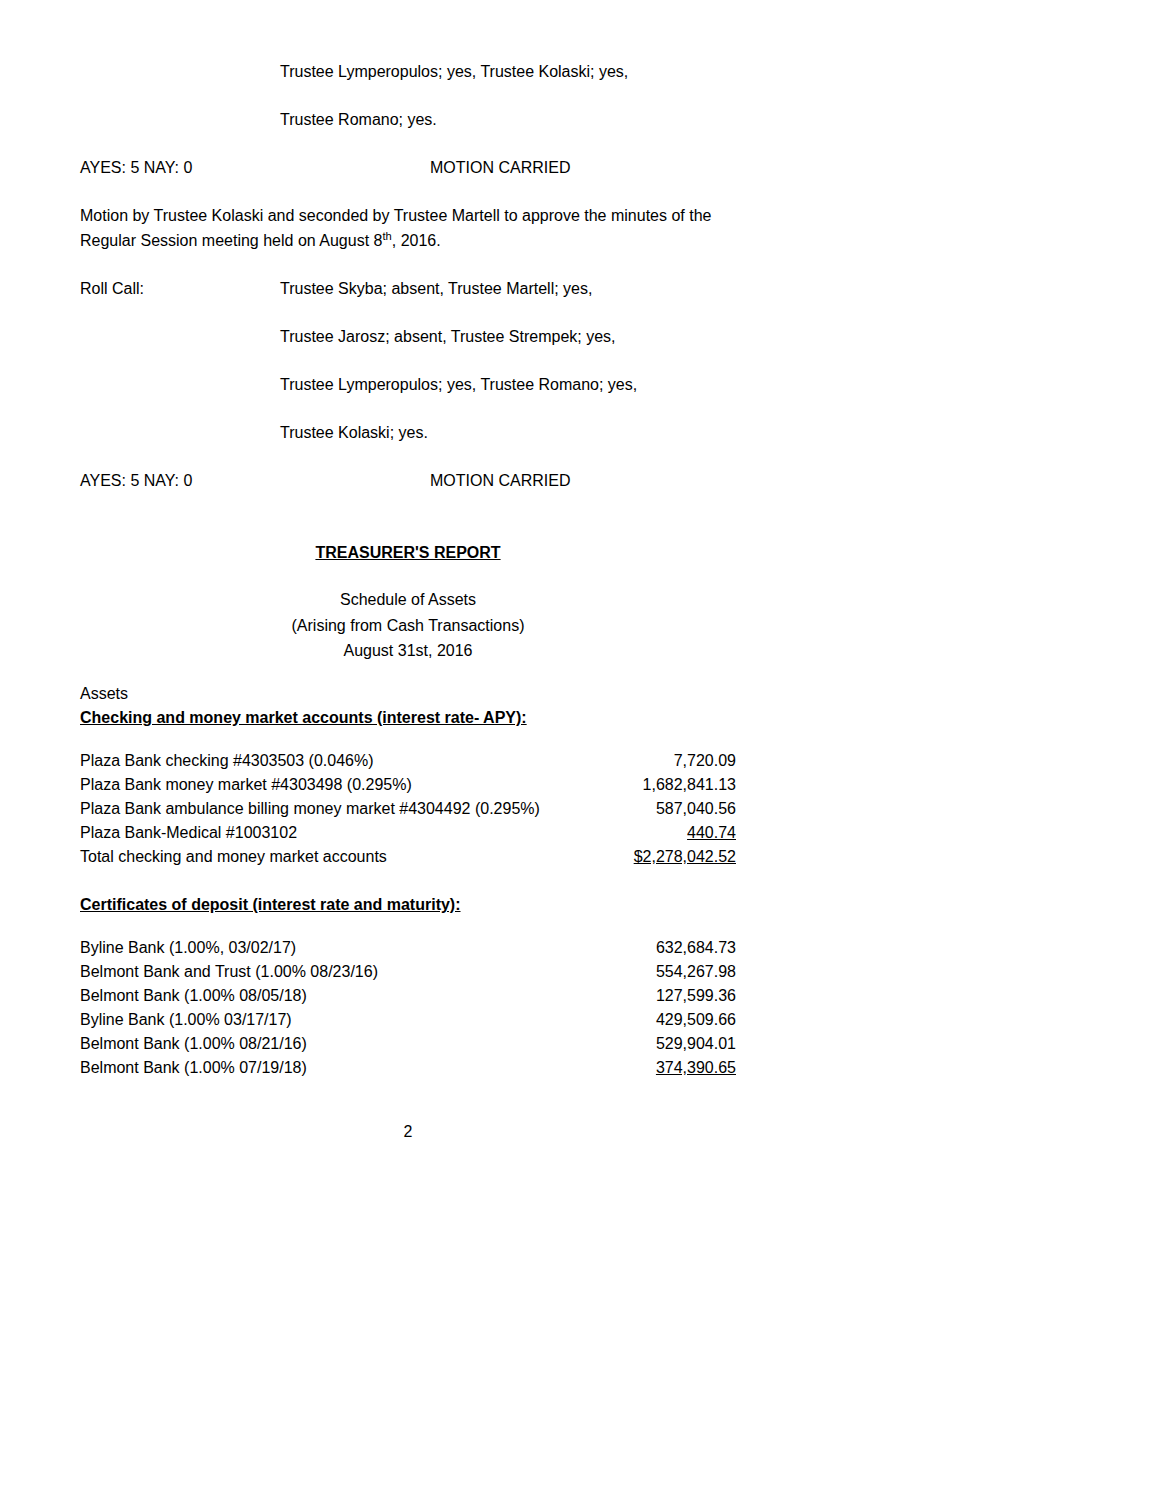Trustee Lymperopulos; yes, Trustee Kolaski; yes,
Trustee Romano; yes.
AYES: 5 NAY: 0
MOTION CARRIED
Motion by Trustee Kolaski and seconded by Trustee Martell to approve the minutes of the Regular Session meeting held on August 8th, 2016.
Roll Call:
Trustee Skyba; absent, Trustee Martell; yes,
Trustee Jarosz; absent, Trustee Strempek; yes,
Trustee Lymperopulos; yes, Trustee Romano; yes,
Trustee Kolaski; yes.
AYES: 5 NAY: 0
MOTION CARRIED
TREASURER'S REPORT
Schedule of Assets
(Arising from Cash Transactions)
August 31st, 2016
Assets
Checking and money market accounts (interest rate- APY):
| Plaza Bank checking #4303503 (0.046%) | 7,720.09 |
| Plaza Bank money market #4303498 (0.295%) | 1,682,841.13 |
| Plaza Bank ambulance billing money market #4304492 (0.295%) | 587,040.56 |
| Plaza Bank-Medical #1003102 | 440.74 |
| Total checking and money market accounts | $2,278,042.52 |
Certificates of deposit (interest rate and maturity):
| Byline Bank (1.00%, 03/02/17) | 632,684.73 |
| Belmont Bank and Trust (1.00% 08/23/16) | 554,267.98 |
| Belmont Bank (1.00% 08/05/18) | 127,599.36 |
| Byline Bank (1.00% 03/17/17) | 429,509.66 |
| Belmont Bank (1.00% 08/21/16) | 529,904.01 |
| Belmont Bank (1.00% 07/19/18) | 374,390.65 |
2